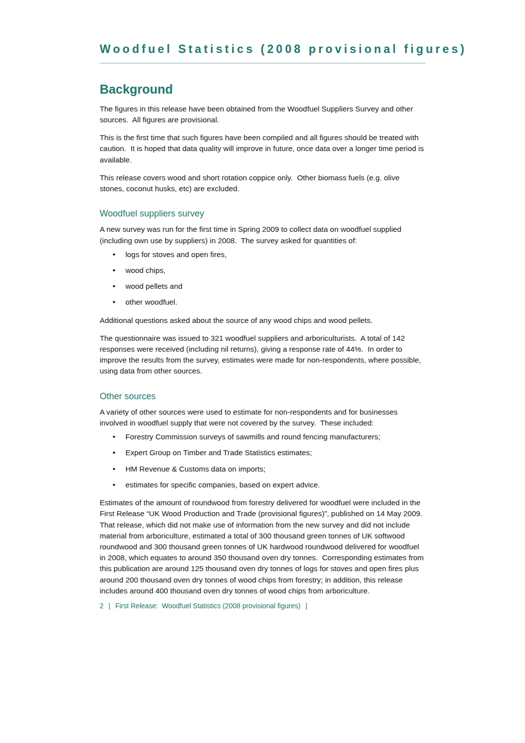Woodfuel Statistics (2008 provisional figures)
Background
The figures in this release have been obtained from the Woodfuel Suppliers Survey and other sources. All figures are provisional.
This is the first time that such figures have been compiled and all figures should be treated with caution. It is hoped that data quality will improve in future, once data over a longer time period is available.
This release covers wood and short rotation coppice only. Other biomass fuels (e.g. olive stones, coconut husks, etc) are excluded.
Woodfuel suppliers survey
A new survey was run for the first time in Spring 2009 to collect data on woodfuel supplied (including own use by suppliers) in 2008. The survey asked for quantities of:
logs for stoves and open fires,
wood chips,
wood pellets and
other woodfuel.
Additional questions asked about the source of any wood chips and wood pellets.
The questionnaire was issued to 321 woodfuel suppliers and arboriculturists. A total of 142 responses were received (including nil returns), giving a response rate of 44%. In order to improve the results from the survey, estimates were made for non-respondents, where possible, using data from other sources.
Other sources
A variety of other sources were used to estimate for non-respondents and for businesses involved in woodfuel supply that were not covered by the survey. These included:
Forestry Commission surveys of sawmills and round fencing manufacturers;
Expert Group on Timber and Trade Statistics estimates;
HM Revenue & Customs data on imports;
estimates for specific companies, based on expert advice.
Estimates of the amount of roundwood from forestry delivered for woodfuel were included in the First Release “UK Wood Production and Trade (provisional figures)”, published on 14 May 2009. That release, which did not make use of information from the new survey and did not include material from arboriculture, estimated a total of 300 thousand green tonnes of UK softwood roundwood and 300 thousand green tonnes of UK hardwood roundwood delivered for woodfuel in 2008, which equates to around 350 thousand oven dry tonnes. Corresponding estimates from this publication are around 125 thousand oven dry tonnes of logs for stoves and open fires plus around 200 thousand oven dry tonnes of wood chips from forestry; in addition, this release includes around 400 thousand oven dry tonnes of wood chips from arboriculture.
2 | First Release: Woodfuel Statistics (2008 provisional figures) |